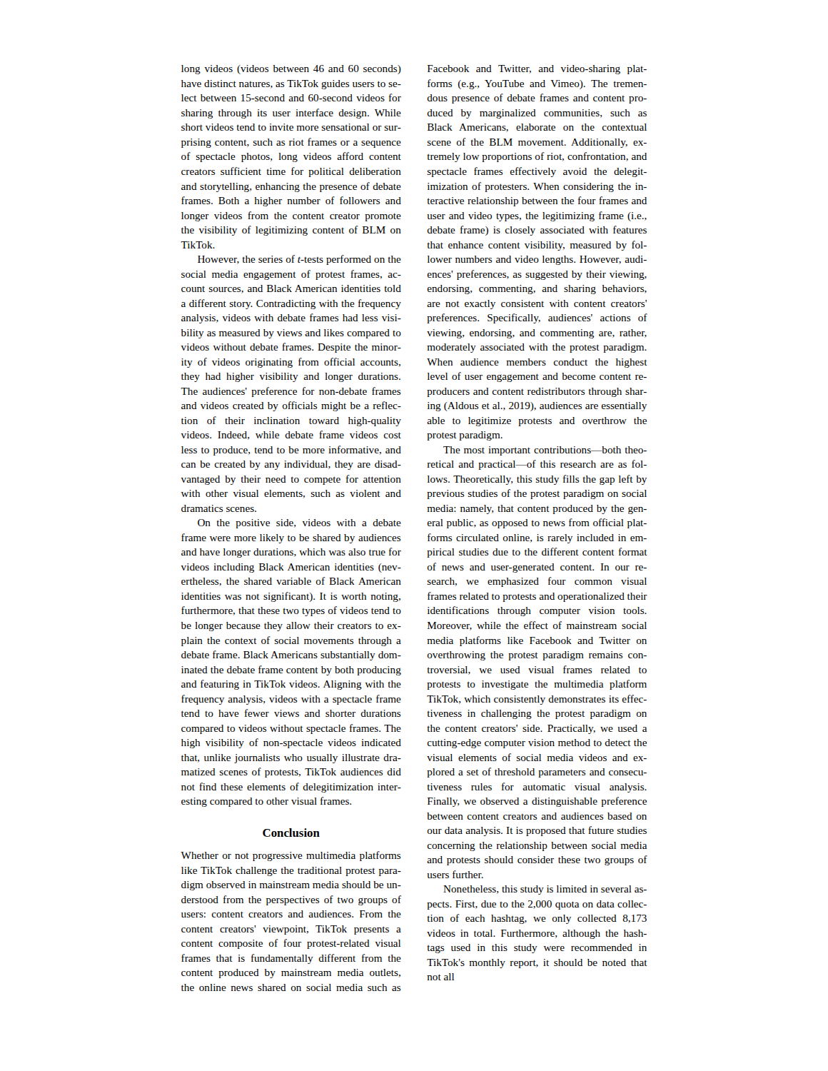long videos (videos between 46 and 60 seconds) have distinct natures, as TikTok guides users to select between 15-second and 60-second videos for sharing through its user interface design. While short videos tend to invite more sensational or surprising content, such as riot frames or a sequence of spectacle photos, long videos afford content creators sufficient time for political deliberation and storytelling, enhancing the presence of debate frames. Both a higher number of followers and longer videos from the content creator promote the visibility of legitimizing content of BLM on TikTok.
However, the series of t-tests performed on the social media engagement of protest frames, account sources, and Black American identities told a different story. Contradicting with the frequency analysis, videos with debate frames had less visibility as measured by views and likes compared to videos without debate frames. Despite the minority of videos originating from official accounts, they had higher visibility and longer durations. The audiences' preference for non-debate frames and videos created by officials might be a reflection of their inclination toward high-quality videos. Indeed, while debate frame videos cost less to produce, tend to be more informative, and can be created by any individual, they are disadvantaged by their need to compete for attention with other visual elements, such as violent and dramatics scenes.
On the positive side, videos with a debate frame were more likely to be shared by audiences and have longer durations, which was also true for videos including Black American identities (nevertheless, the shared variable of Black American identities was not significant). It is worth noting, furthermore, that these two types of videos tend to be longer because they allow their creators to explain the context of social movements through a debate frame. Black Americans substantially dominated the debate frame content by both producing and featuring in TikTok videos. Aligning with the frequency analysis, videos with a spectacle frame tend to have fewer views and shorter durations compared to videos without spectacle frames. The high visibility of non-spectacle videos indicated that, unlike journalists who usually illustrate dramatized scenes of protests, TikTok audiences did not find these elements of delegitimization interesting compared to other visual frames.
Conclusion
Whether or not progressive multimedia platforms like TikTok challenge the traditional protest paradigm observed in mainstream media should be understood from the perspectives of two groups of users: content creators and audiences. From the content creators' viewpoint, TikTok presents a content composite of four protest-related visual frames that is fundamentally different from the content produced by mainstream media outlets, the online news shared on social media such as Facebook and Twitter, and video-sharing platforms (e.g., YouTube and Vimeo). The tremendous presence of debate frames and content produced by marginalized communities, such as Black Americans, elaborate on the contextual scene of the BLM movement. Additionally, extremely low proportions of riot, confrontation, and spectacle frames effectively avoid the delegitimization of protesters. When considering the interactive relationship between the four frames and user and video types, the legitimizing frame (i.e., debate frame) is closely associated with features that enhance content visibility, measured by follower numbers and video lengths. However, audiences' preferences, as suggested by their viewing, endorsing, commenting, and sharing behaviors, are not exactly consistent with content creators' preferences. Specifically, audiences' actions of viewing, endorsing, and commenting are, rather, moderately associated with the protest paradigm. When audience members conduct the highest level of user engagement and become content reproducers and content redistributors through sharing (Aldous et al., 2019), audiences are essentially able to legitimize protests and overthrow the protest paradigm.
The most important contributions—both theoretical and practical—of this research are as follows. Theoretically, this study fills the gap left by previous studies of the protest paradigm on social media: namely, that content produced by the general public, as opposed to news from official platforms circulated online, is rarely included in empirical studies due to the different content format of news and user-generated content. In our research, we emphasized four common visual frames related to protests and operationalized their identifications through computer vision tools. Moreover, while the effect of mainstream social media platforms like Facebook and Twitter on overthrowing the protest paradigm remains controversial, we used visual frames related to protests to investigate the multimedia platform TikTok, which consistently demonstrates its effectiveness in challenging the protest paradigm on the content creators' side. Practically, we used a cutting-edge computer vision method to detect the visual elements of social media videos and explored a set of threshold parameters and consecutiveness rules for automatic visual analysis. Finally, we observed a distinguishable preference between content creators and audiences based on our data analysis. It is proposed that future studies concerning the relationship between social media and protests should consider these two groups of users further.
Nonetheless, this study is limited in several aspects. First, due to the 2,000 quota on data collection of each hashtag, we only collected 8,173 videos in total. Furthermore, although the hashtags used in this study were recommended in TikTok's monthly report, it should be noted that not all